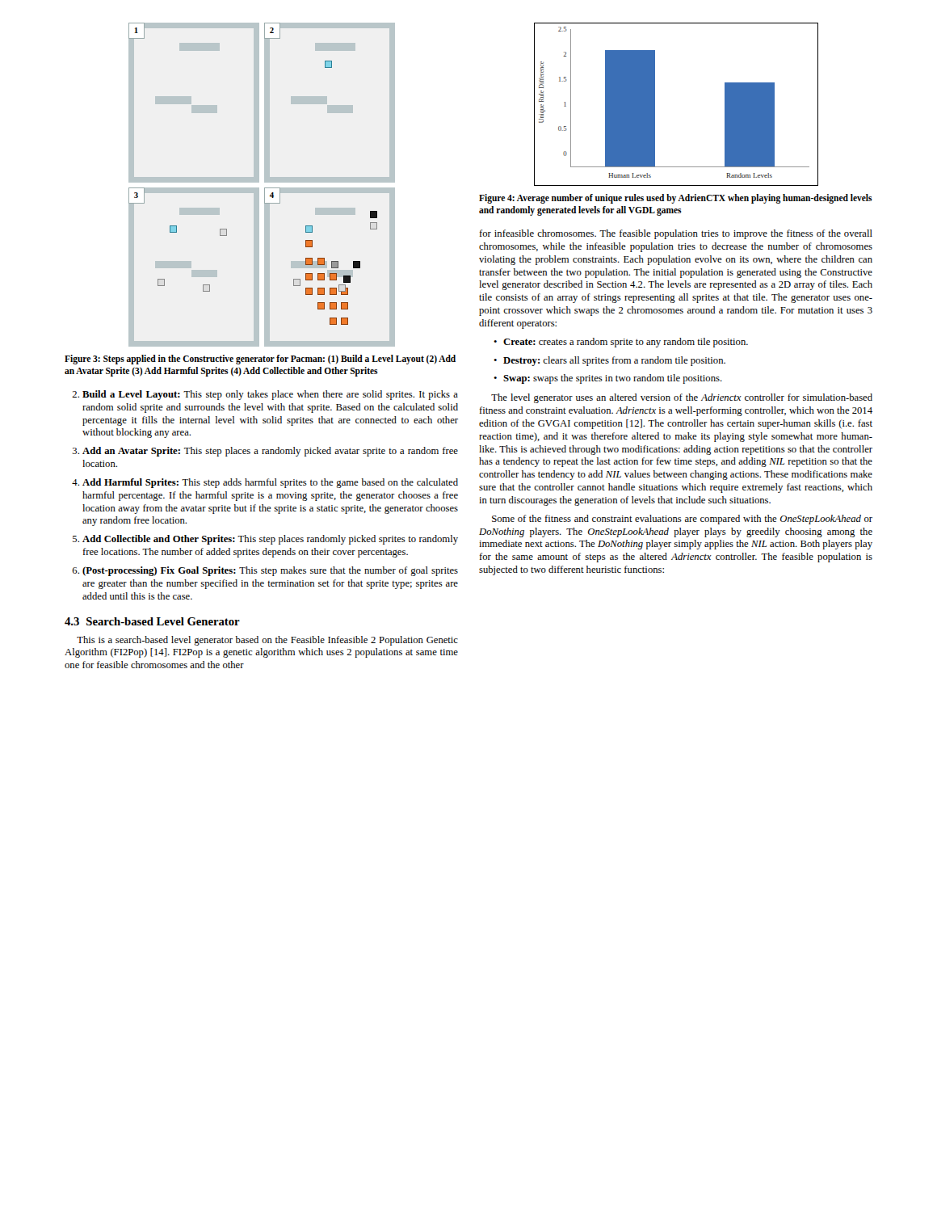1
2
3
4
Figure 3: Steps applied in the Constructive generator for Pacman: (1) Build a Level Layout (2) Add an Avatar Sprite (3) Add Harmful Sprites (4) Add Collectible and Other Sprites
Build a Level Layout: This step only takes place when there are solid sprites. It picks a random solid sprite and surrounds the level with that sprite. Based on the calculated solid percentage it fills the internal level with solid sprites that are connected to each other without blocking any area.
Add an Avatar Sprite: This step places a randomly picked avatar sprite to a random free location.
Add Harmful Sprites: This step adds harmful sprites to the game based on the calculated harmful percentage. If the harmful sprite is a moving sprite, the generator chooses a free location away from the avatar sprite but if the sprite is a static sprite, the generator chooses any random free location.
Add Collectible and Other Sprites: This step places randomly picked sprites to randomly free locations. The number of added sprites depends on their cover percentages.
(Post-processing) Fix Goal Sprites: This step makes sure that the number of goal sprites are greater than the number specified in the termination set for that sprite type; sprites are added until this is the case.
4.3 Search-based Level Generator
This is a search-based level generator based on the Feasible Infeasible 2 Population Genetic Algorithm (FI2Pop) [14]. FI2Pop is a genetic algorithm which uses 2 populations at same time one for feasible chromosomes and the other
0 0.5 1 1.5 2 2.5
Unique Rule Difference
Human Levels Random Levels
Figure 4: Average number of unique rules used by AdrienCTX when playing human-designed levels and randomly generated levels for all VGDL games
for infeasible chromosomes. The feasible population tries to improve the fitness of the overall chromosomes, while the infeasible population tries to decrease the number of chromosomes violating the problem constraints. Each population evolve on its own, where the children can transfer between the two population. The initial population is generated using the Constructive level generator described in Section 4.2. The levels are represented as a 2D array of tiles. Each tile consists of an array of strings representing all sprites at that tile. The generator uses one-point crossover which swaps the 2 chromosomes around a random tile. For mutation it uses 3 different operators:
Create: creates a random sprite to any random tile position.
Destroy: clears all sprites from a random tile position.
Swap: swaps the sprites in two random tile positions.
The level generator uses an altered version of the Adrienctx controller for simulation-based fitness and constraint evaluation. Adrienctx is a well-performing controller, which won the 2014 edition of the GVGAI competition [12]. The controller has certain super-human skills (i.e. fast reaction time), and it was therefore altered to make its playing style somewhat more human-like. This is achieved through two modifications: adding action repetitions so that the controller has a tendency to repeat the last action for few time steps, and adding NIL repetition so that the controller has tendency to add NIL values between changing actions. These modifications make sure that the controller cannot handle situations which require extremely fast reactions, which in turn discourages the generation of levels that include such situations.
Some of the fitness and constraint evaluations are compared with the OneStepLookAhead or DoNothing players. The OneStepLookAhead player plays by greedily choosing among the immediate next actions. The DoNothing player simply applies the NIL action. Both players play for the same amount of steps as the altered Adrienctx controller. The feasible population is subjected to two different heuristic functions: